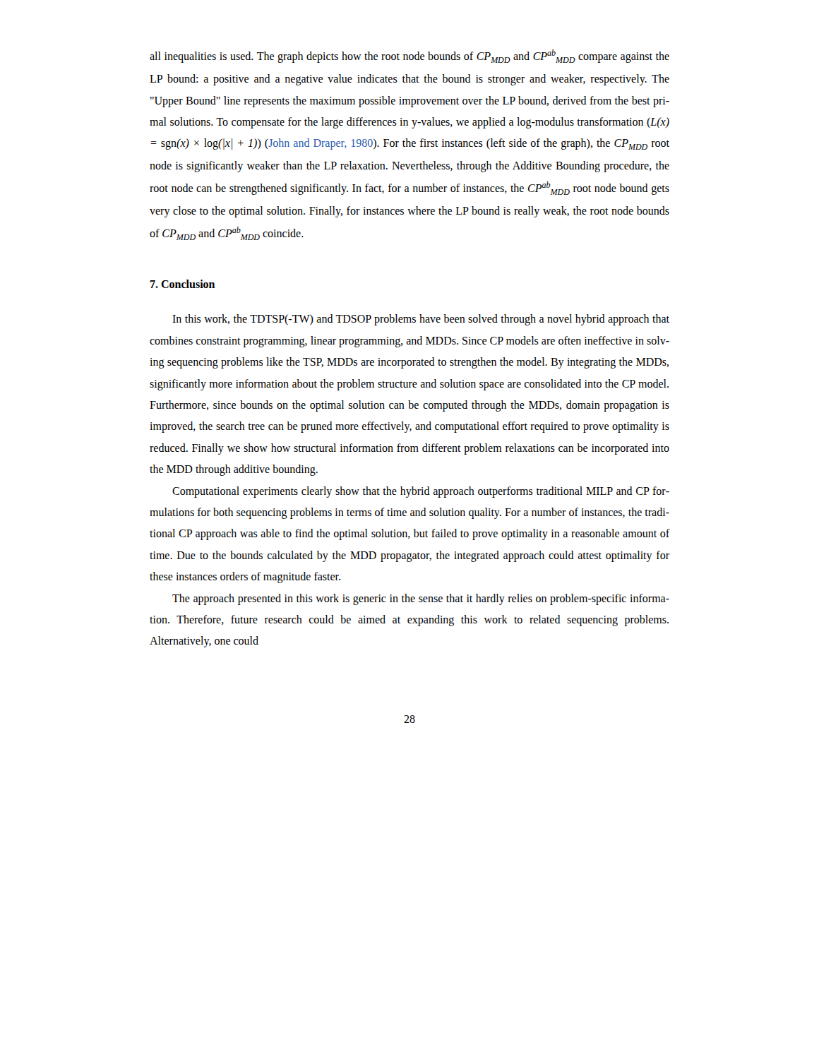all inequalities is used. The graph depicts how the root node bounds of CPMDD and CPabMDD compare against the LP bound: a positive and a negative value indicates that the bound is stronger and weaker, respectively. The "Upper Bound" line represents the maximum possible improvement over the LP bound, derived from the best primal solutions. To compensate for the large differences in y-values, we applied a log-modulus transformation (L(x) = sgn(x) × log(|x| + 1)) (John and Draper, 1980). For the first instances (left side of the graph), the CPMDD root node is significantly weaker than the LP relaxation. Nevertheless, through the Additive Bounding procedure, the root node can be strengthened significantly. In fact, for a number of instances, the CPabMDD root node bound gets very close to the optimal solution. Finally, for instances where the LP bound is really weak, the root node bounds of CPMDD and CPabMDD coincide.
7. Conclusion
In this work, the TDTSP(-TW) and TDSOP problems have been solved through a novel hybrid approach that combines constraint programming, linear programming, and MDDs. Since CP models are often ineffective in solving sequencing problems like the TSP, MDDs are incorporated to strengthen the model. By integrating the MDDs, significantly more information about the problem structure and solution space are consolidated into the CP model. Furthermore, since bounds on the optimal solution can be computed through the MDDs, domain propagation is improved, the search tree can be pruned more effectively, and computational effort required to prove optimality is reduced. Finally we show how structural information from different problem relaxations can be incorporated into the MDD through additive bounding.
Computational experiments clearly show that the hybrid approach outperforms traditional MILP and CP formulations for both sequencing problems in terms of time and solution quality. For a number of instances, the traditional CP approach was able to find the optimal solution, but failed to prove optimality in a reasonable amount of time. Due to the bounds calculated by the MDD propagator, the integrated approach could attest optimality for these instances orders of magnitude faster.
The approach presented in this work is generic in the sense that it hardly relies on problem-specific information. Therefore, future research could be aimed at expanding this work to related sequencing problems. Alternatively, one could
28